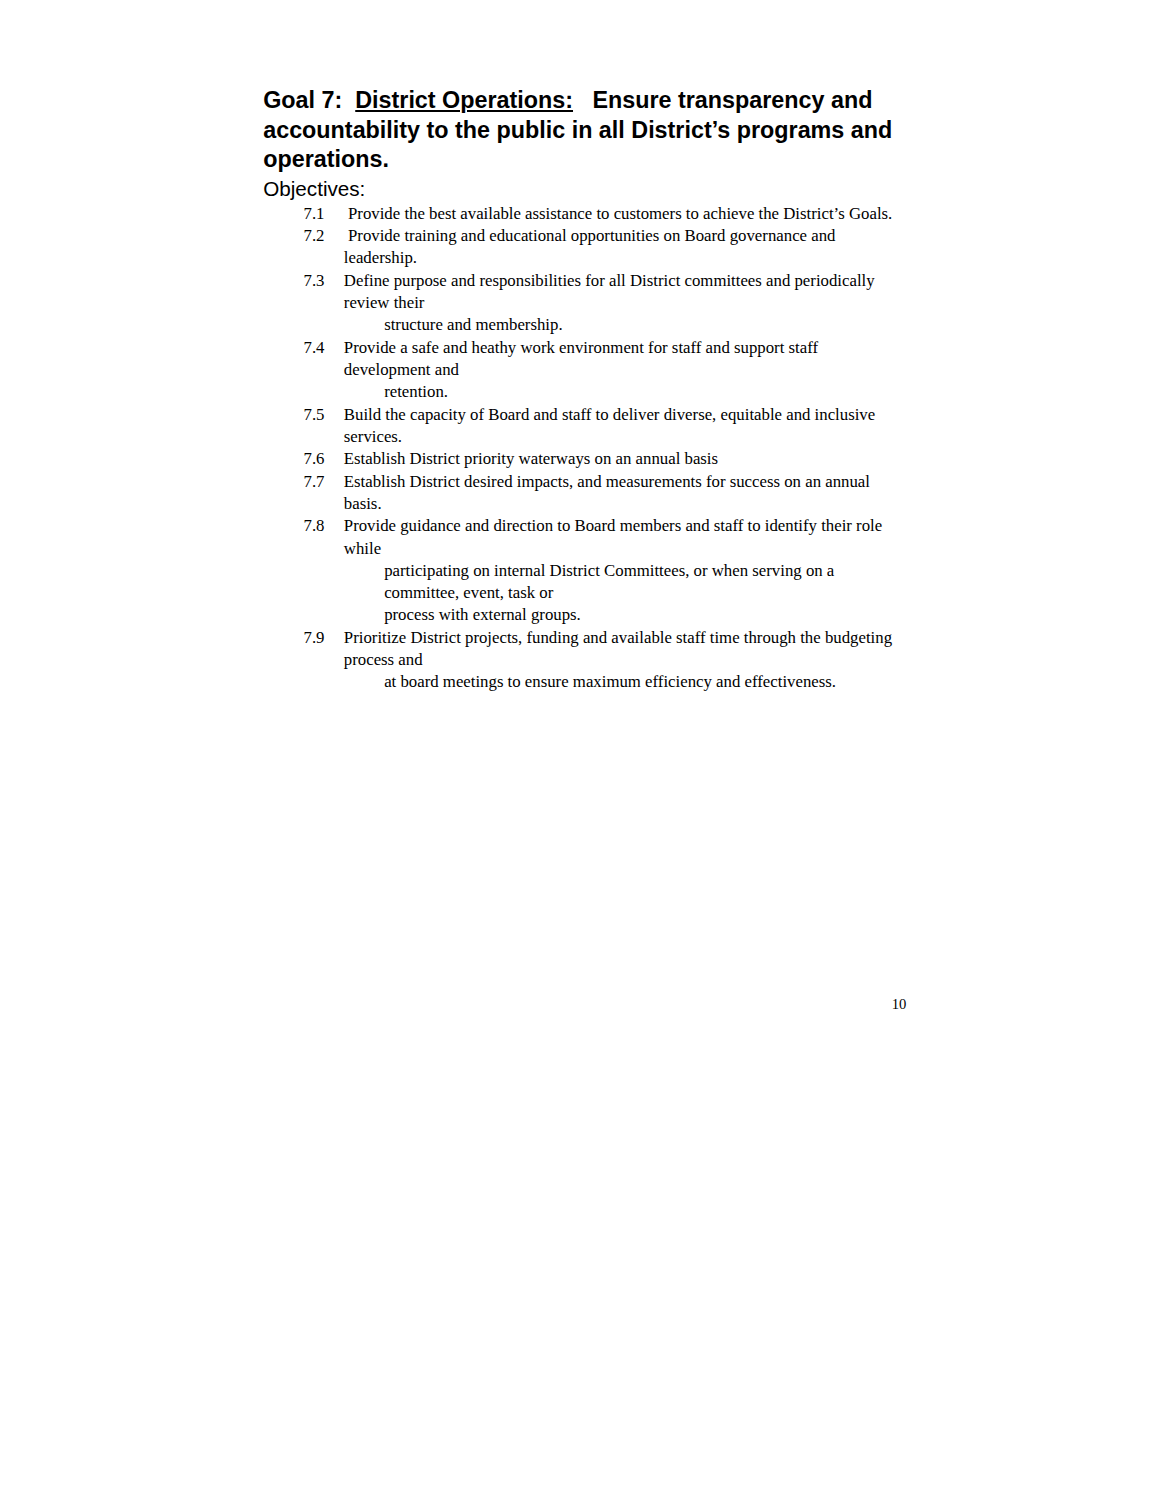Goal 7: District Operations: Ensure transparency and accountability to the public in all District’s programs and operations.
Objectives:
7.1 Provide the best available assistance to customers to achieve the District’s Goals.
7.2 Provide training and educational opportunities on Board governance and leadership.
7.3 Define purpose and responsibilities for all District committees and periodically review their structure and membership.
7.4 Provide a safe and heathy work environment for staff and support staff development and retention.
7.5 Build the capacity of Board and staff to deliver diverse, equitable and inclusive services.
7.6 Establish District priority waterways on an annual basis
7.7 Establish District desired impacts, and measurements for success on an annual basis.
7.8 Provide guidance and direction to Board members and staff to identify their role while participating on internal District Committees, or when serving on a committee, event, task or process with external groups.
7.9 Prioritize District projects, funding and available staff time through the budgeting process and at board meetings to ensure maximum efficiency and effectiveness.
10